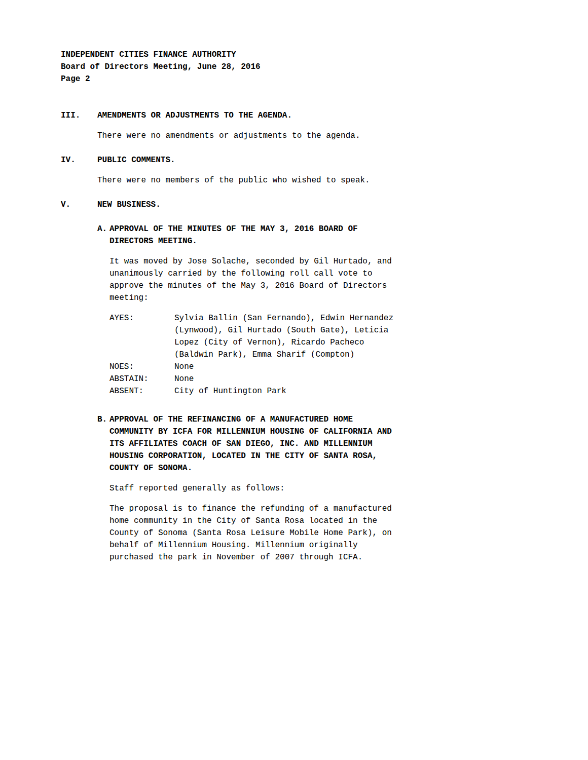INDEPENDENT CITIES FINANCE AUTHORITY
Board of Directors Meeting, June 28, 2016
Page 2
III.
AMENDMENTS OR ADJUSTMENTS TO THE AGENDA.
There were no amendments or adjustments to the agenda.
IV.
PUBLIC COMMENTS.
There were no members of the public who wished to speak.
V.
NEW BUSINESS.
A.
APPROVAL OF THE MINUTES OF THE MAY 3, 2016 BOARD OF DIRECTORS MEETING.
It was moved by Jose Solache, seconded by Gil Hurtado, and unanimously carried by the following roll call vote to approve the minutes of the May 3, 2016 Board of Directors meeting:
AYES:
Sylvia Ballin (San Fernando), Edwin Hernandez (Lynwood), Gil Hurtado (South Gate), Leticia Lopez (City of Vernon), Ricardo Pacheco (Baldwin Park), Emma Sharif (Compton)
NOES:
None
ABSTAIN:
None
ABSENT:
City of Huntington Park
B.
APPROVAL OF THE REFINANCING OF A MANUFACTURED HOME COMMUNITY BY ICFA FOR MILLENNIUM HOUSING OF CALIFORNIA AND ITS AFFILIATES COACH OF SAN DIEGO, INC. AND MILLENNIUM HOUSING CORPORATION, LOCATED IN THE CITY OF SANTA ROSA, COUNTY OF SONOMA.
Staff reported generally as follows:
The proposal is to finance the refunding of a manufactured home community in the City of Santa Rosa located in the County of Sonoma (Santa Rosa Leisure Mobile Home Park), on behalf of Millennium Housing. Millennium originally purchased the park in November of 2007 through ICFA.